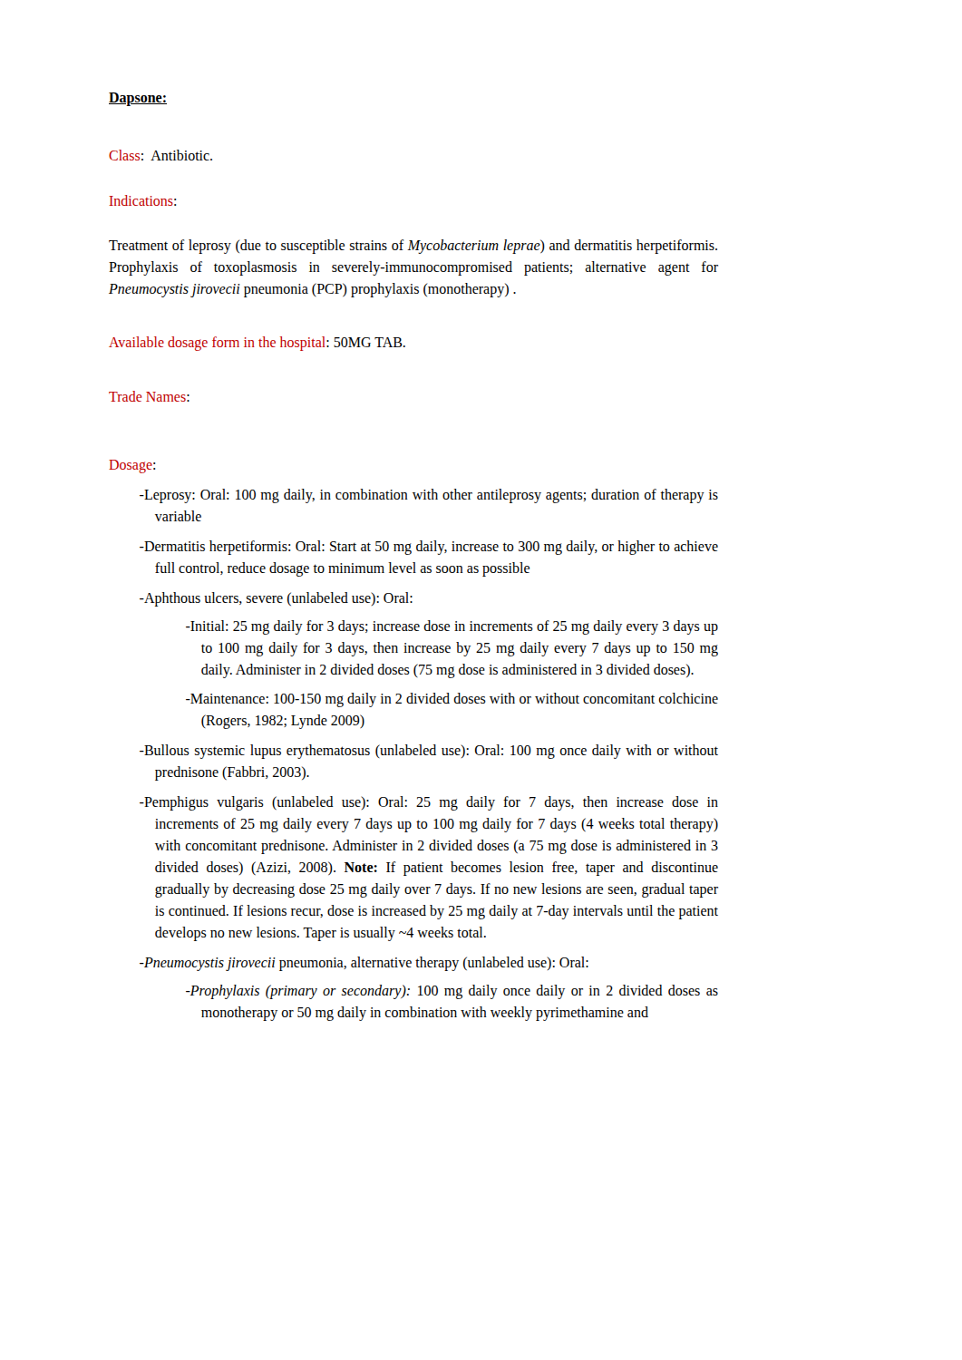Dapsone:
Class: Antibiotic.
Indications:
Treatment of leprosy (due to susceptible strains of Mycobacterium leprae) and dermatitis herpetiformis. Prophylaxis of toxoplasmosis in severely-immunocompromised patients; alternative agent for Pneumocystis jirovecii pneumonia (PCP) prophylaxis (monotherapy) .
Available dosage form in the hospital: 50MG TAB.
Trade Names:
Dosage:
-Leprosy: Oral: 100 mg daily, in combination with other antileprosy agents; duration of therapy is variable
-Dermatitis herpetiformis: Oral: Start at 50 mg daily, increase to 300 mg daily, or higher to achieve full control, reduce dosage to minimum level as soon as possible
-Aphthous ulcers, severe (unlabeled use): Oral:
-Initial: 25 mg daily for 3 days; increase dose in increments of 25 mg daily every 3 days up to 100 mg daily for 3 days, then increase by 25 mg daily every 7 days up to 150 mg daily. Administer in 2 divided doses (75 mg dose is administered in 3 divided doses).
-Maintenance: 100-150 mg daily in 2 divided doses with or without concomitant colchicine (Rogers, 1982; Lynde 2009)
-Bullous systemic lupus erythematosus (unlabeled use): Oral: 100 mg once daily with or without prednisone (Fabbri, 2003).
-Pemphigus vulgaris (unlabeled use): Oral: 25 mg daily for 7 days, then increase dose in increments of 25 mg daily every 7 days up to 100 mg daily for 7 days (4 weeks total therapy) with concomitant prednisone. Administer in 2 divided doses (a 75 mg dose is administered in 3 divided doses) (Azizi, 2008). Note: If patient becomes lesion free, taper and discontinue gradually by decreasing dose 25 mg daily over 7 days. If no new lesions are seen, gradual taper is continued. If lesions recur, dose is increased by 25 mg daily at 7-day intervals until the patient develops no new lesions. Taper is usually ~4 weeks total.
-Pneumocystis jirovecii pneumonia, alternative therapy (unlabeled use): Oral:
-Prophylaxis (primary or secondary): 100 mg daily once daily or in 2 divided doses as monotherapy or 50 mg daily in combination with weekly pyrimethamine and